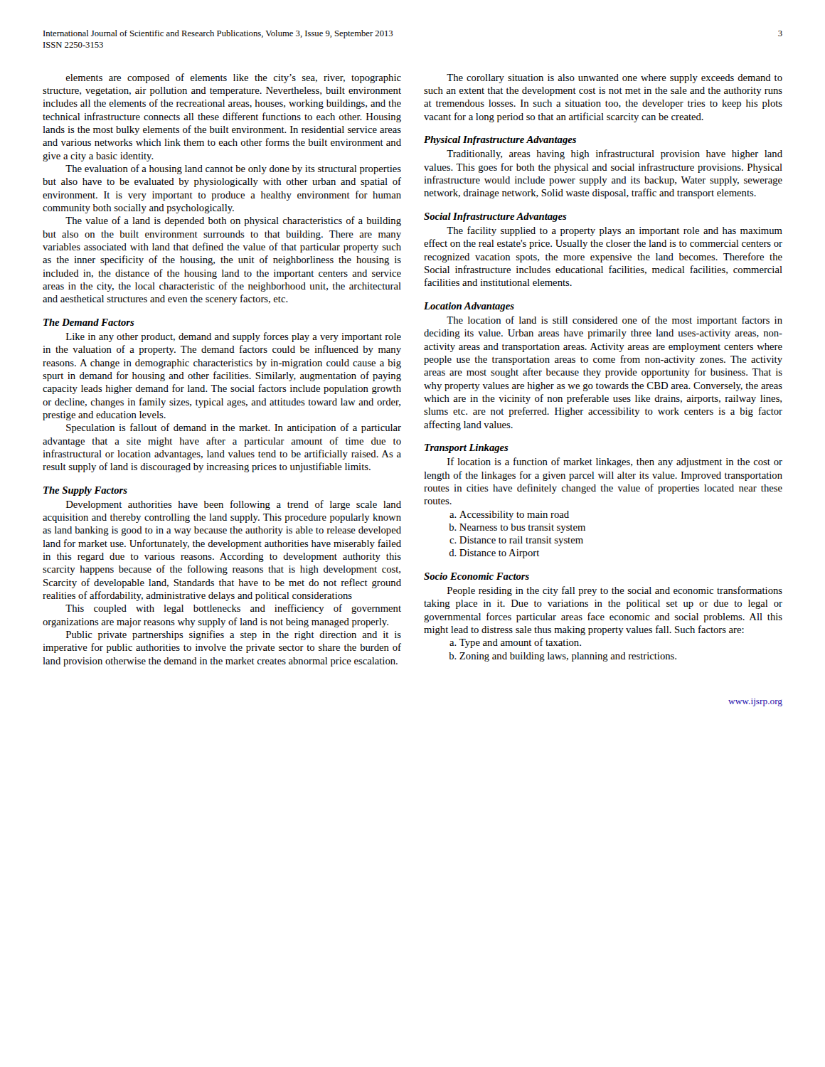International Journal of Scientific and Research Publications, Volume 3, Issue 9, September 2013
ISSN 2250-3153
3
elements are composed of elements like the city’s sea, river, topographic structure, vegetation, air pollution and temperature. Nevertheless, built environment includes all the elements of the recreational areas, houses, working buildings, and the technical infrastructure connects all these different functions to each other. Housing lands is the most bulky elements of the built environment. In residential service areas and various networks which link them to each other forms the built environment and give a city a basic identity.
The evaluation of a housing land cannot be only done by its structural properties but also have to be evaluated by physiologically with other urban and spatial of environment. It is very important to produce a healthy environment for human community both socially and psychologically.
The value of a land is depended both on physical characteristics of a building but also on the built environment surrounds to that building. There are many variables associated with land that defined the value of that particular property such as the inner specificity of the housing, the unit of neighborliness the housing is included in, the distance of the housing land to the important centers and service areas in the city, the local characteristic of the neighborhood unit, the architectural and aesthetical structures and even the scenery factors, etc.
The Demand Factors
Like in any other product, demand and supply forces play a very important role in the valuation of a property. The demand factors could be influenced by many reasons. A change in demographic characteristics by in-migration could cause a big spurt in demand for housing and other facilities. Similarly, augmentation of paying capacity leads higher demand for land. The social factors include population growth or decline, changes in family sizes, typical ages, and attitudes toward law and order, prestige and education levels.
Speculation is fallout of demand in the market. In anticipation of a particular advantage that a site might have after a particular amount of time due to infrastructural or location advantages, land values tend to be artificially raised. As a result supply of land is discouraged by increasing prices to unjustifiable limits.
The Supply Factors
Development authorities have been following a trend of large scale land acquisition and thereby controlling the land supply. This procedure popularly known as land banking is good to in a way because the authority is able to release developed land for market use. Unfortunately, the development authorities have miserably failed in this regard due to various reasons. According to development authority this scarcity happens because of the following reasons that is high development cost, Scarcity of developable land, Standards that have to be met do not reflect ground realities of affordability, administrative delays and political considerations
This coupled with legal bottlenecks and inefficiency of government organizations are major reasons why supply of land is not being managed properly.
Public private partnerships signifies a step in the right direction and it is imperative for public authorities to involve the private sector to share the burden of land provision otherwise the demand in the market creates abnormal price escalation.
The corollary situation is also unwanted one where supply exceeds demand to such an extent that the development cost is not met in the sale and the authority runs at tremendous losses. In such a situation too, the developer tries to keep his plots vacant for a long period so that an artificial scarcity can be created.
Physical Infrastructure Advantages
Traditionally, areas having high infrastructural provision have higher land values. This goes for both the physical and social infrastructure provisions. Physical infrastructure would include power supply and its backup, Water supply, sewerage network, drainage network, Solid waste disposal, traffic and transport elements.
Social Infrastructure Advantages
The facility supplied to a property plays an important role and has maximum effect on the real estate's price. Usually the closer the land is to commercial centers or recognized vacation spots, the more expensive the land becomes. Therefore the Social infrastructure includes educational facilities, medical facilities, commercial facilities and institutional elements.
Location Advantages
The location of land is still considered one of the most important factors in deciding its value. Urban areas have primarily three land uses-activity areas, non-activity areas and transportation areas. Activity areas are employment centers where people use the transportation areas to come from non-activity zones. The activity areas are most sought after because they provide opportunity for business. That is why property values are higher as we go towards the CBD area. Conversely, the areas which are in the vicinity of non preferable uses like drains, airports, railway lines, slums etc. are not preferred. Higher accessibility to work centers is a big factor affecting land values.
Transport Linkages
If location is a function of market linkages, then any adjustment in the cost or length of the linkages for a given parcel will alter its value. Improved transportation routes in cities have definitely changed the value of properties located near these routes.
Accessibility to main road
Nearness to bus transit system
Distance to rail transit system
Distance to Airport
Socio Economic Factors
People residing in the city fall prey to the social and economic transformations taking place in it. Due to variations in the political set up or due to legal or governmental forces particular areas face economic and social problems. All this might lead to distress sale thus making property values fall. Such factors are:
Type and amount of taxation.
Zoning and building laws, planning and restrictions.
www.ijsrp.org